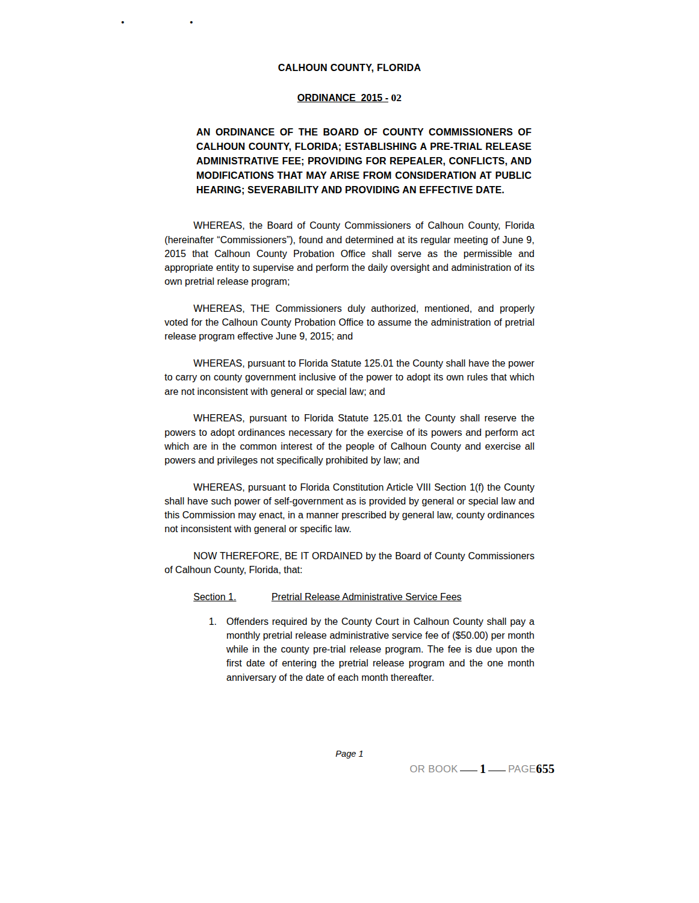• •
CALHOUN COUNTY, FLORIDA
ORDINANCE 2015 - 02
AN ORDINANCE OF THE BOARD OF COUNTY COMMISSIONERS OF CALHOUN COUNTY, FLORIDA; ESTABLISHING A PRE-TRIAL RELEASE ADMINISTRATIVE FEE; PROVIDING FOR REPEALER, CONFLICTS, AND MODIFICATIONS THAT MAY ARISE FROM CONSIDERATION AT PUBLIC HEARING; SEVERABILITY AND PROVIDING AN EFFECTIVE DATE.
WHEREAS, the Board of County Commissioners of Calhoun County, Florida (hereinafter “Commissioners”), found and determined at its regular meeting of June 9, 2015 that Calhoun County Probation Office shall serve as the permissible and appropriate entity to supervise and perform the daily oversight and administration of its own pretrial release program;
WHEREAS, THE Commissioners duly authorized, mentioned, and properly voted for the Calhoun County Probation Office to assume the administration of pretrial release program effective June 9, 2015; and
WHEREAS, pursuant to Florida Statute 125.01 the County shall have the power to carry on county government inclusive of the power to adopt its own rules that which are not inconsistent with general or special law; and
WHEREAS, pursuant to Florida Statute 125.01 the County shall reserve the powers to adopt ordinances necessary for the exercise of its powers and perform act which are in the common interest of the people of Calhoun County and exercise all powers and privileges not specifically prohibited by law; and
WHEREAS, pursuant to Florida Constitution Article VIII Section 1(f) the County shall have such power of self-government as is provided by general or special law and this Commission may enact, in a manner prescribed by general law, county ordinances not inconsistent with general or specific law.
NOW THEREFORE, BE IT ORDAINED by the Board of County Commissioners of Calhoun County, Florida, that:
Section 1. Pretrial Release Administrative Service Fees
Offenders required by the County Court in Calhoun County shall pay a monthly pretrial release administrative service fee of ($50.00) per month while in the county pre-trial release program. The fee is due upon the first date of entering the pretrial release program and the one month anniversary of the date of each month thereafter.
Page 1
OR BOOK 1 PAGE 655